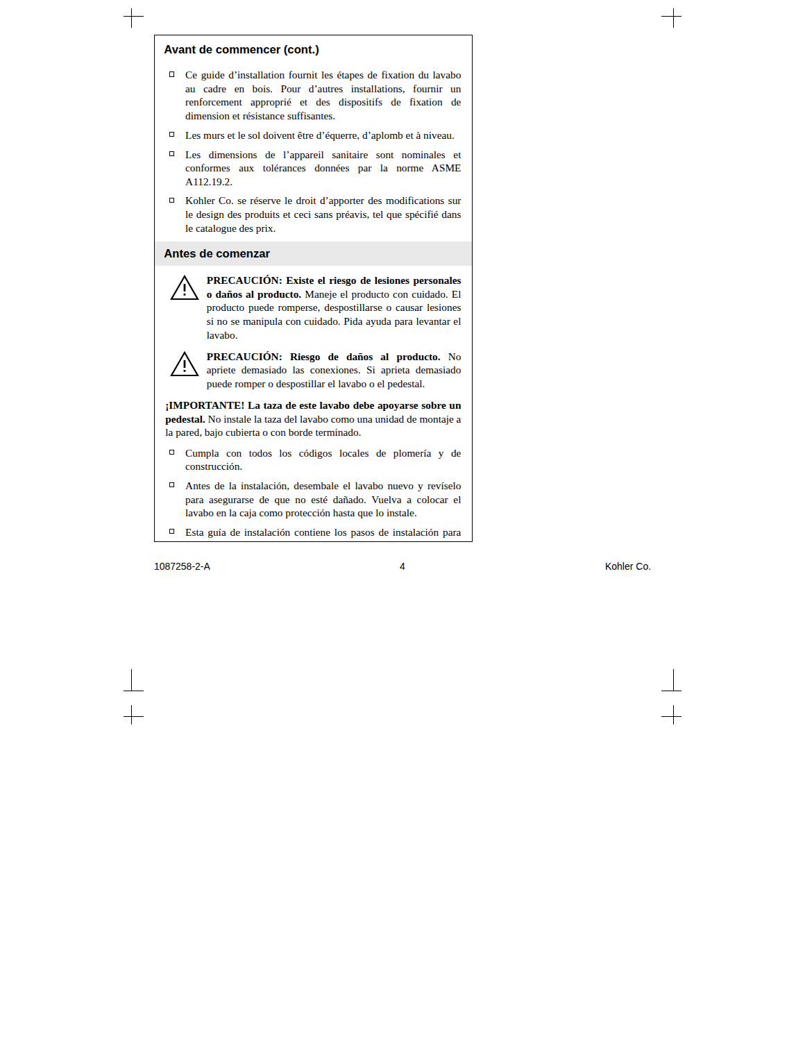Avant de commencer (cont.)
Ce guide d’installation fournit les étapes de fixation du lavabo au cadre en bois. Pour d’autres installations, fournir un renforcement approprié et des dispositifs de fixation de dimension et résistance suffisantes.
Les murs et le sol doivent être d’équerre, d’aplomb et à niveau.
Les dimensions de l’appareil sanitaire sont nominales et conformes aux tolérances données par la norme ASME A112.19.2.
Kohler Co. se réserve le droit d’apporter des modifications sur le design des produits et ceci sans préavis, tel que spécifié dans le catalogue des prix.
Antes de comenzar
PRECAUCIÓN: Existe el riesgo de lesiones personales o daños al producto. Maneje el producto con cuidado. El producto puede romperse, despostillarse o causar lesiones si no se manipula con cuidado. Pida ayuda para levantar el lavabo.
PRECAUCIÓN: Riesgo de daños al producto. No apriete demasiado las conexiones. Si aprieta demasiado puede romper o despostillar el lavabo o el pedestal.
¡IMPORTANTE! La taza de este lavabo debe apoyarse sobre un pedestal. No instale la taza del lavabo como una unidad de montaje a la pared, bajo cubierta o con borde terminado.
Cumpla con todos los códigos locales de plomería y de construcción.
Antes de la instalación, desembale el lavabo nuevo y revíselo para asegurarse de que no esté dañado. Vuelva a colocar el lavabo en la caja como protección hasta que lo instale.
Esta guía de instalación contiene los pasos de instalación para fijar el lavabo a una estructura de madera. Para otras instalaciones, suministre el refuerzo de soporte adecuado y fijaciones de suficiente tamaño y resistencia.
Las paredes y el piso deben estar a escuadra, a plomo y a nivel.
Las dimensiones del producto son nominales y cumplen con las tolerancias de la norma ASME A112.19.2.
Kohler Co. se reserva el derecho de modificar el diseño de los productos sin previo aviso, tal como se especifica en la lista de precios.
1087258-2-A
4
Kohler Co.